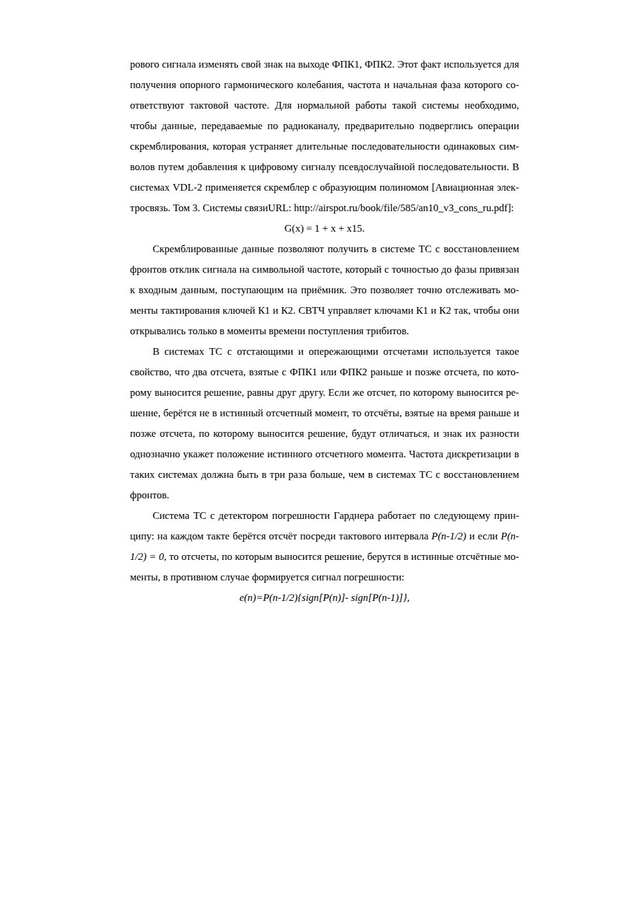рового сигнала изменять свой знак на выходе ФПК1, ФПК2. Этот факт используется для получения опорного гармонического колебания, частота и начальная фаза которого соответствуют тактовой частоте. Для нормальной работы такой системы необходимо, чтобы данные, передаваемые по радиоканалу, предварительно подверглись операции скремблирования, которая устраняет длительные последовательности одинаковых символов путем добавления к цифровому сигналу псевдослучайной последовательности. В системах VDL-2 применяется скремблер с образующим полиномом [Авиационная электросвязь. Том 3. Системы связиURL: http://airspot.ru/book/file/585/an10_v3_cons_ru.pdf]:
G(x) = 1 + x + x15.
Скремблированные данные позволяют получить в системе ТС с восстановлением фронтов отклик сигнала на символьной частоте, который с точностью до фазы привязан к входным данным, поступающим на приёмник. Это позволяет точно отслеживать моменты тактирования ключей К1 и К2. СВТЧ управляет ключами К1 и К2 так, чтобы они открывались только в моменты времени поступления трибитов.
В системах ТС с отстающими и опережающими отсчетами используется такое свойство, что два отсчета, взятые с ФПК1 или ФПК2 раньше и позже отсчета, по которому выносится решение, равны друг другу. Если же отсчет, по которому выносится решение, берётся не в истинный отсчетный момент, то отсчёты, взятые на время раньше и позже отсчета, по которому выносится решение, будут отличаться, и знак их разности однозначно укажет положение истинного отсчетного момента. Частота дискретизации в таких системах должна быть в три раза больше, чем в системах ТС с восстановлением фронтов.
Система ТС с детектором погрешности Гарднера работает по следующему принципу: на каждом такте берётся отсчёт посреди тактового интервала P(n-1/2) и если P(n-1/2) = 0, то отсчеты, по которым выносится решение, берутся в истинные отсчётные моменты, в противном случае формируется сигнал погрешности:
e(n)=P(n-1/2){sign[P(n)]- sign[P(n-1)]},